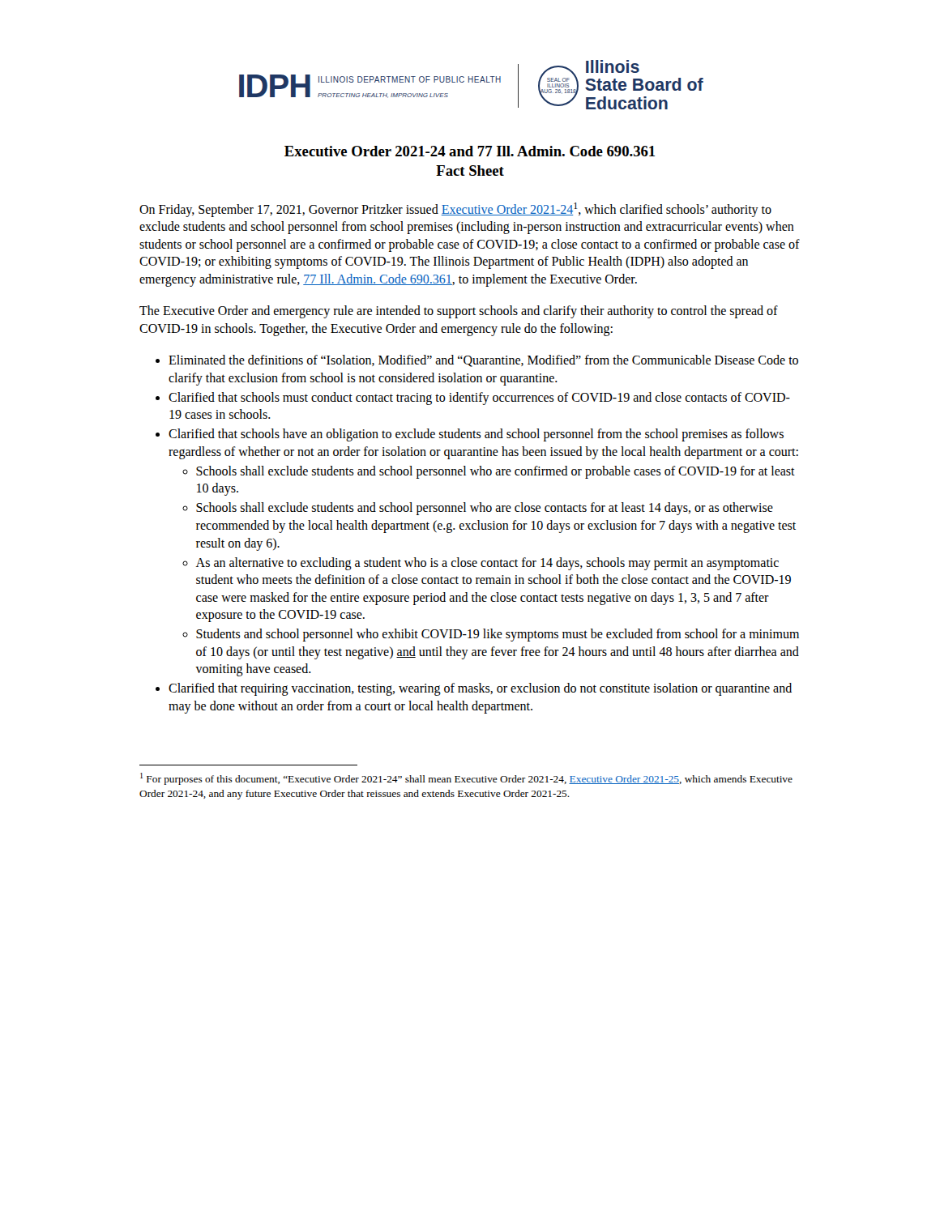IDPH ILLINOIS DEPARTMENT OF PUBLIC HEALTH
PROTECTING HEALTH, IMPROVING LIVES
SEAL OF
ILLINOIS
AUG. 26, 1818 Illinois
State Board of
Education
Executive Order 2021-24 and 77 Ill. Admin. Code 690.361
Fact Sheet
On Friday, September 17, 2021, Governor Pritzker issued Executive Order 2021-241, which clarified schools’ authority to exclude students and school personnel from school premises (including in-person instruction and extracurricular events) when students or school personnel are a confirmed or probable case of COVID-19; a close contact to a confirmed or probable case of COVID-19; or exhibiting symptoms of COVID-19. The Illinois Department of Public Health (IDPH) also adopted an emergency administrative rule, 77 Ill. Admin. Code 690.361, to implement the Executive Order.
The Executive Order and emergency rule are intended to support schools and clarify their authority to control the spread of COVID-19 in schools. Together, the Executive Order and emergency rule do the following:
Eliminated the definitions of “Isolation, Modified” and “Quarantine, Modified” from the Communicable Disease Code to clarify that exclusion from school is not considered isolation or quarantine.
Clarified that schools must conduct contact tracing to identify occurrences of COVID-19 and close contacts of COVID-19 cases in schools.
Clarified that schools have an obligation to exclude students and school personnel from the school premises as follows regardless of whether or not an order for isolation or quarantine has been issued by the local health department or a court:
Schools shall exclude students and school personnel who are confirmed or probable cases of COVID-19 for at least 10 days.
Schools shall exclude students and school personnel who are close contacts for at least 14 days, or as otherwise recommended by the local health department (e.g. exclusion for 10 days or exclusion for 7 days with a negative test result on day 6).
As an alternative to excluding a student who is a close contact for 14 days, schools may permit an asymptomatic student who meets the definition of a close contact to remain in school if both the close contact and the COVID-19 case were masked for the entire exposure period and the close contact tests negative on days 1, 3, 5 and 7 after exposure to the COVID-19 case.
Students and school personnel who exhibit COVID-19 like symptoms must be excluded from school for a minimum of 10 days (or until they test negative) and until they are fever free for 24 hours and until 48 hours after diarrhea and vomiting have ceased.
Clarified that requiring vaccination, testing, wearing of masks, or exclusion do not constitute isolation or quarantine and may be done without an order from a court or local health department.
1 For purposes of this document, “Executive Order 2021-24” shall mean Executive Order 2021-24, Executive Order 2021-25, which amends Executive Order 2021-24, and any future Executive Order that reissues and extends Executive Order 2021-25.